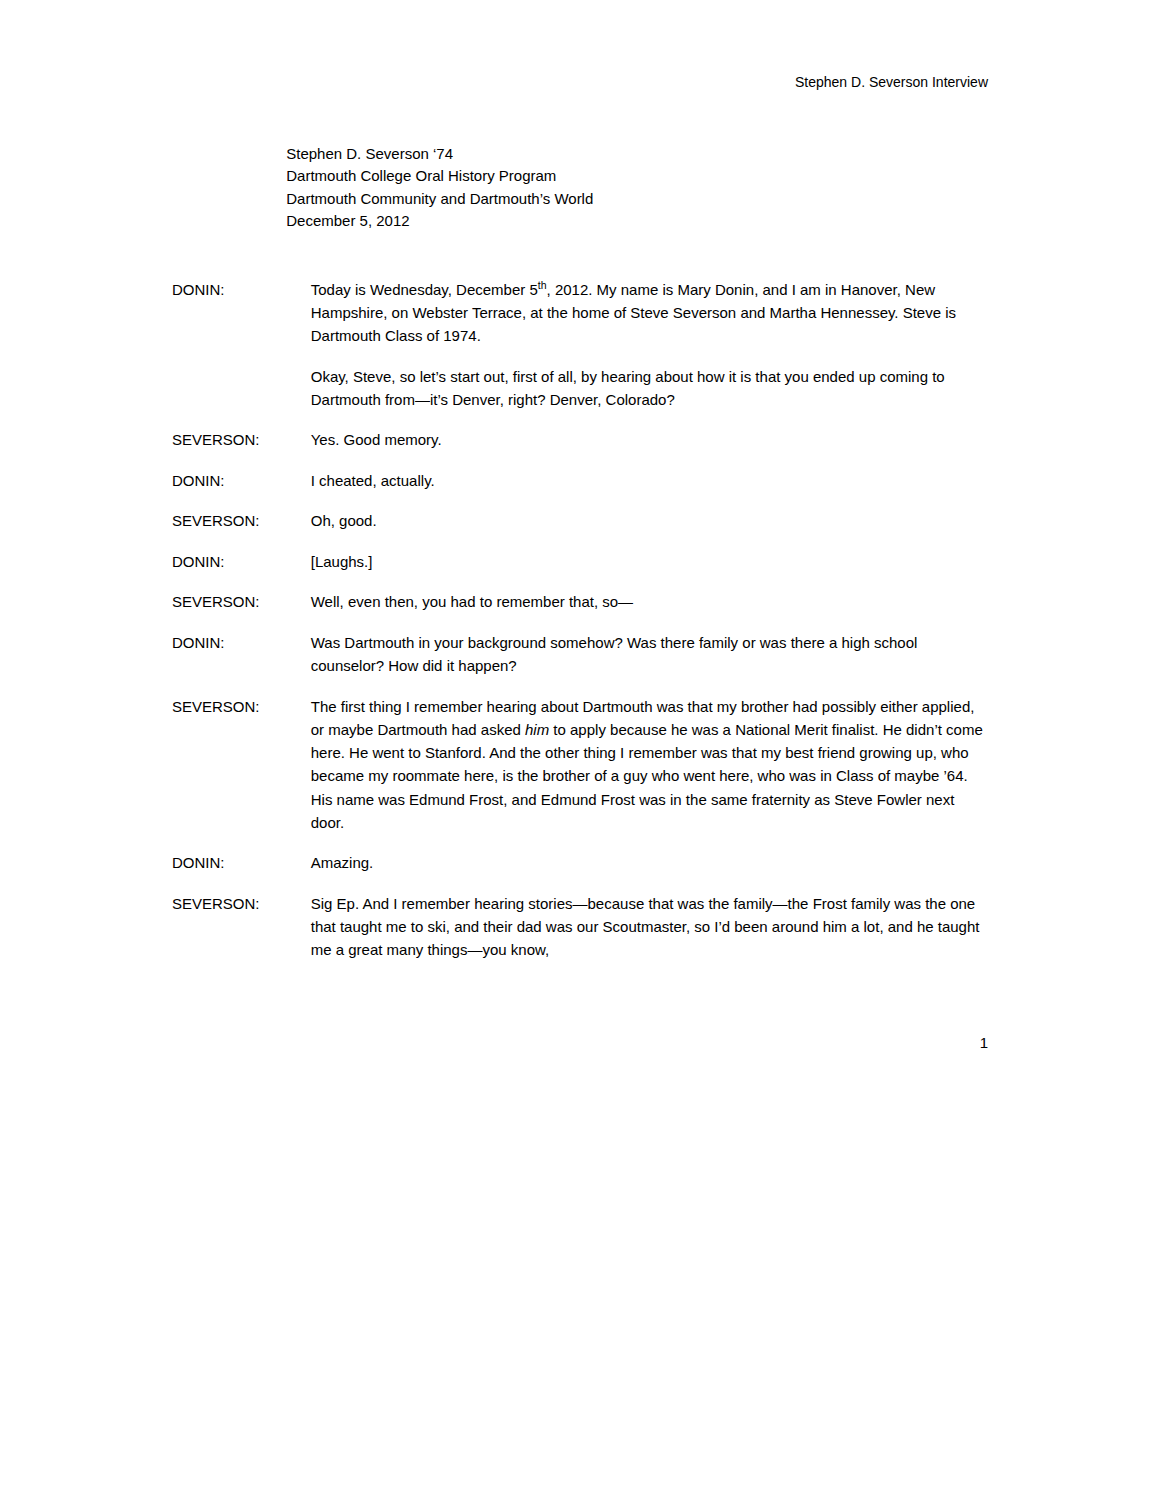Stephen D. Severson Interview
Stephen D. Severson ‘74
Dartmouth College Oral History Program
Dartmouth Community and Dartmouth’s World
December 5, 2012
| DONIN: | Today is Wednesday, December 5 th , 2012. My name is Mary Donin, and I am in Hanover, New Hampshire, on Webster Terrace, at the home of Steve Severson and Martha Hennessey. Steve is Dartmouth Class of 1974. Okay, Steve, so let’s start out, first of all, by hearing about how it is that you ended up coming to Dartmouth from—it’s Denver, right? Denver, Colorado? |
| SEVERSON: | Yes. Good memory. |
| DONIN: | I cheated, actually. |
| SEVERSON: | Oh, good. |
| DONIN: | [Laughs.] |
| SEVERSON: | Well, even then, you had to remember that, so— |
| DONIN: | Was Dartmouth in your background somehow? Was there family or was there a high school counselor? How did it happen? |
| SEVERSON: | The first thing I remember hearing about Dartmouth was that my brother had possibly either applied, or maybe Dartmouth had asked him to apply because he was a National Merit finalist. He didn’t come here. He went to Stanford. And the other thing I remember was that my best friend growing up, who became my roommate here, is the brother of a guy who went here, who was in Class of maybe ’64. His name was Edmund Frost, and Edmund Frost was in the same fraternity as Steve Fowler next door. |
| DONIN: | Amazing. |
| SEVERSON: | Sig Ep. And I remember hearing stories—because that was the family—the Frost family was the one that taught me to ski, and their dad was our Scoutmaster, so I’d been around him a lot, and he taught me a great many things—you know, |
1